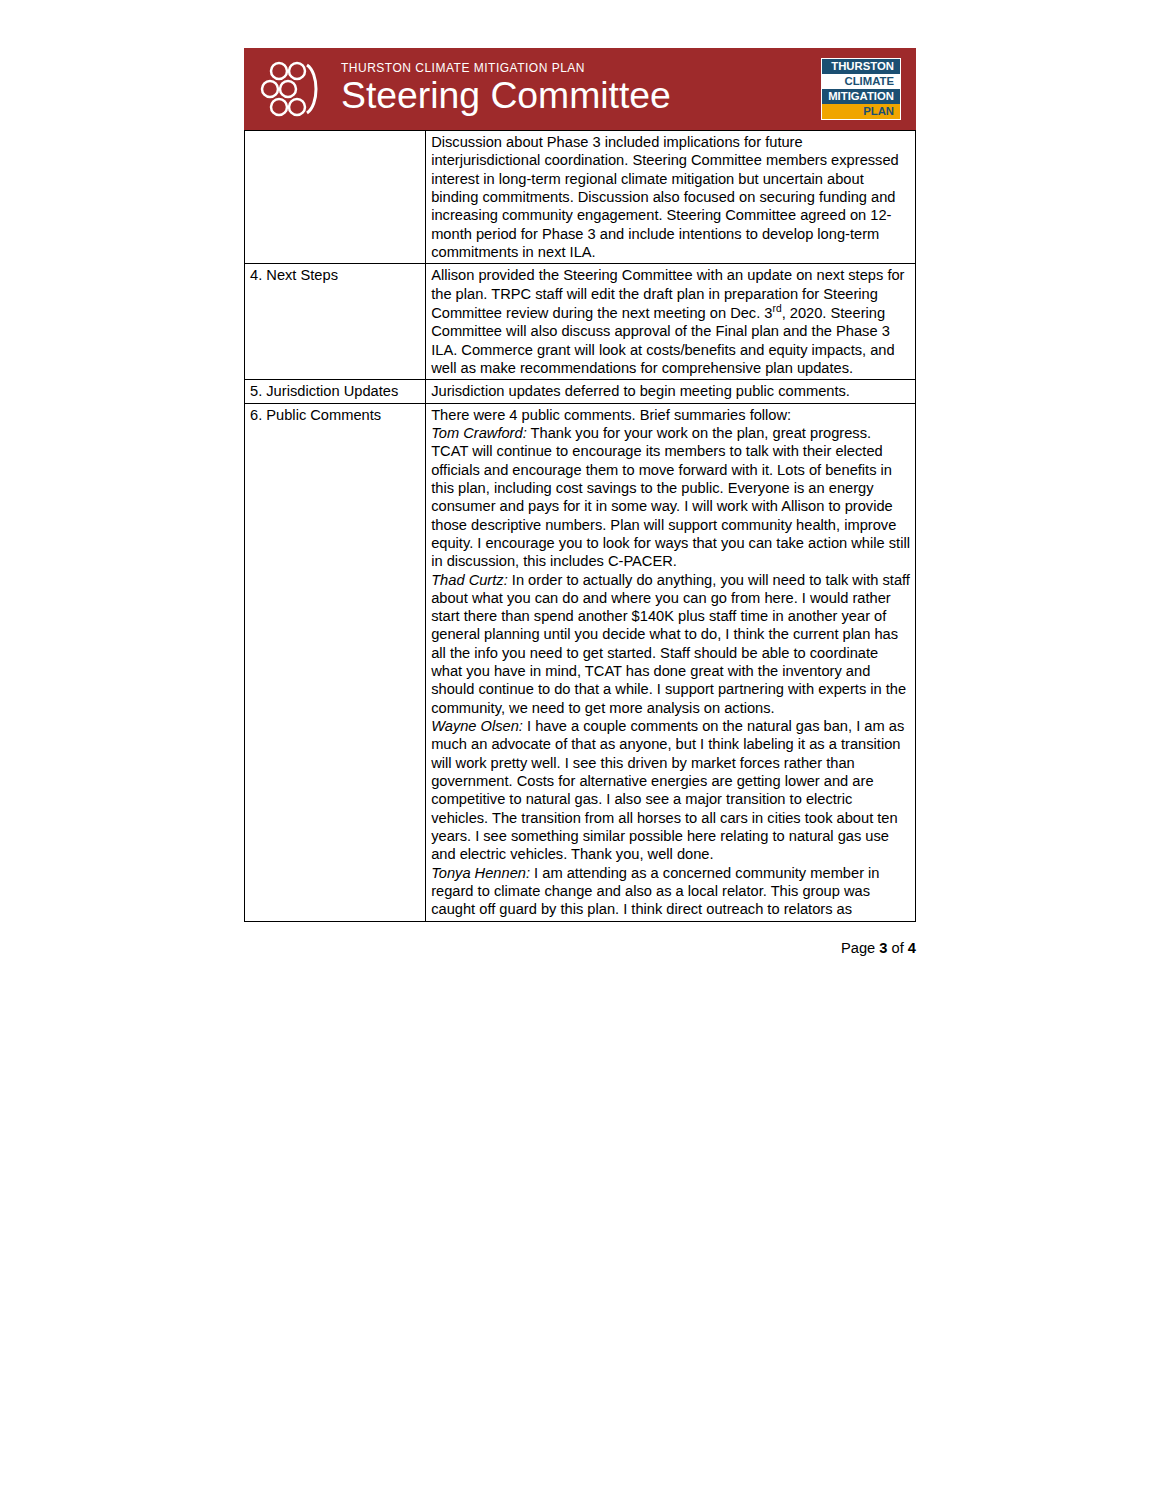THURSTON CLIMATE MITIGATION PLAN
Steering Committee
THURSTON
CLIMATE
MITIGATION
PLAN
| | Discussion about Phase 3 included implications for future interjurisdictional coordination. Steering Committee members expressed interest in long-term regional climate mitigation but uncertain about binding commitments. Discussion also focused on securing funding and increasing community engagement. Steering Committee agreed on 12-month period for Phase 3 and include intentions to develop long-term commitments in next ILA. |
| 4. Next Steps | Allison provided the Steering Committee with an update on next steps for the plan. TRPC staff will edit the draft plan in preparation for Steering Committee review during the next meeting on Dec. 3 rd , 2020. Steering Committee will also discuss approval of the Final plan and the Phase 3 ILA. Commerce grant will look at costs/benefits and equity impacts, and well as make recommendations for comprehensive plan updates. |
| 5. Jurisdiction Updates | Jurisdiction updates deferred to begin meeting public comments. |
| 6. Public Comments | There were 4 public comments. Brief summaries follow: Tom Crawford: Thank you for your work on the plan, great progress. TCAT will continue to encourage its members to talk with their elected officials and encourage them to move forward with it. Lots of benefits in this plan, including cost savings to the public. Everyone is an energy consumer and pays for it in some way. I will work with Allison to provide those descriptive numbers. Plan will support community health, improve equity. I encourage you to look for ways that you can take action while still in discussion, this includes C-PACER. Thad Curtz: In order to actually do anything, you will need to talk with staff about what you can do and where you can go from here. I would rather start there than spend another $140K plus staff time in another year of general planning until you decide what to do, I think the current plan has all the info you need to get started. Staff should be able to coordinate what you have in mind, TCAT has done great with the inventory and should continue to do that a while. I support partnering with experts in the community, we need to get more analysis on actions. Wayne Olsen: I have a couple comments on the natural gas ban, I am as much an advocate of that as anyone, but I think labeling it as a transition will work pretty well. I see this driven by market forces rather than government. Costs for alternative energies are getting lower and are competitive to natural gas. I also see a major transition to electric vehicles. The transition from all horses to all cars in cities took about ten years. I see something similar possible here relating to natural gas use and electric vehicles. Thank you, well done. Tonya Hennen: I am attending as a concerned community member in regard to climate change and also as a local relator. This group was caught off guard by this plan. I think direct outreach to relators as |
Page 3 of 4